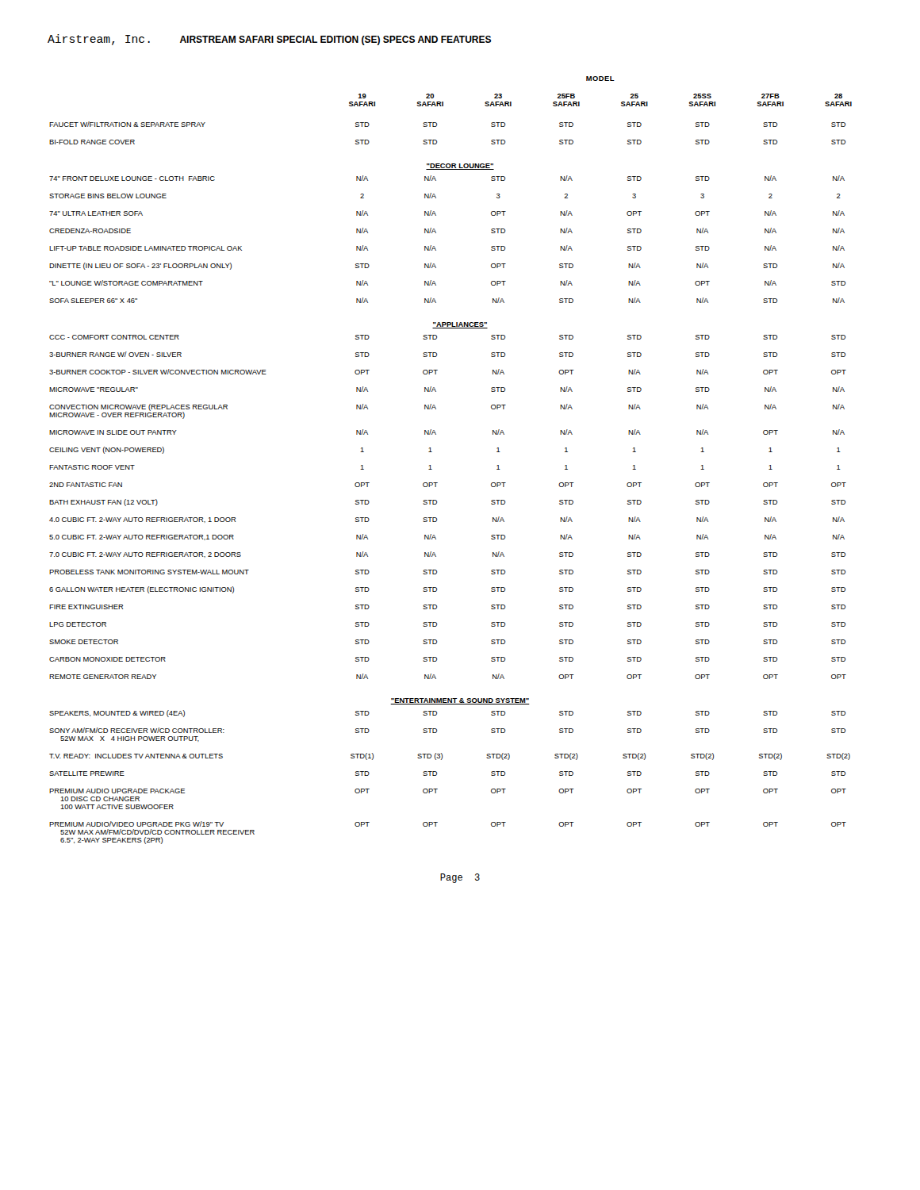Airstream, Inc. AIRSTREAM SAFARI SPECIAL EDITION (SE) SPECS AND FEATURES
| | MODEL |
| --- | --- |
| | 19 SAFARI | 20 SAFARI | 23 SAFARI | 25FB SAFARI | 25 SAFARI | 25SS SAFARI | 27FB SAFARI | 28 SAFARI |
| FAUCET W/FILTRATION & SEPARATE SPRAY | STD | STD | STD | STD | STD | STD | STD | STD |
| BI-FOLD RANGE COVER | STD | STD | STD | STD | STD | STD | STD | STD |
| "DECOR LOUNGE" |
| 74" FRONT DELUXE LOUNGE - CLOTH FABRIC | N/A | N/A | STD | N/A | STD | STD | N/A | N/A |
| STORAGE BINS BELOW LOUNGE | 2 | N/A | 3 | 2 | 3 | 3 | 2 | 2 |
| 74" ULTRA LEATHER SOFA | N/A | N/A | OPT | N/A | OPT | OPT | N/A | N/A |
| CREDENZA-ROADSIDE | N/A | N/A | STD | N/A | STD | N/A | N/A | N/A |
| LIFT-UP TABLE ROADSIDE LAMINATED TROPICAL OAK | N/A | N/A | STD | N/A | STD | STD | N/A | N/A |
| DINETTE (IN LIEU OF SOFA - 23' FLOORPLAN ONLY) | STD | N/A | OPT | STD | N/A | N/A | STD | N/A |
| "L" LOUNGE W/STORAGE COMPARATMENT | N/A | N/A | OPT | N/A | N/A | OPT | N/A | STD |
| SOFA SLEEPER 66" X 46" | N/A | N/A | N/A | STD | N/A | N/A | STD | N/A |
| "APPLIANCES" |
| CCC - COMFORT CONTROL CENTER | STD | STD | STD | STD | STD | STD | STD | STD |
| 3-BURNER RANGE W/ OVEN - SILVER | STD | STD | STD | STD | STD | STD | STD | STD |
| 3-BURNER COOKTOP - SILVER W/CONVECTION MICROWAVE | OPT | OPT | N/A | OPT | N/A | N/A | OPT | OPT |
| MICROWAVE "REGULAR" | N/A | N/A | STD | N/A | STD | STD | N/A | N/A |
| CONVECTION MICROWAVE (REPLACES REGULAR MICROWAVE - OVER REFRIGERATOR) | N/A | N/A | OPT | N/A | N/A | N/A | N/A | N/A |
| MICROWAVE IN SLIDE OUT PANTRY | N/A | N/A | N/A | N/A | N/A | N/A | OPT | N/A |
| CEILING VENT (NON-POWERED) | 1 | 1 | 1 | 1 | 1 | 1 | 1 | 1 |
| FANTASTIC ROOF VENT | 1 | 1 | 1 | 1 | 1 | 1 | 1 | 1 |
| 2ND FANTASTIC FAN | OPT | OPT | OPT | OPT | OPT | OPT | OPT | OPT |
| BATH EXHAUST FAN (12 VOLT) | STD | STD | STD | STD | STD | STD | STD | STD |
| 4.0 CUBIC FT. 2-WAY AUTO REFRIGERATOR, 1 DOOR | STD | STD | N/A | N/A | N/A | N/A | N/A | N/A |
| 5.0 CUBIC FT. 2-WAY AUTO REFRIGERATOR,1 DOOR | N/A | N/A | STD | N/A | N/A | N/A | N/A | N/A |
| 7.0 CUBIC FT. 2-WAY AUTO REFRIGERATOR, 2 DOORS | N/A | N/A | N/A | STD | STD | STD | STD | STD |
| PROBELESS TANK MONITORING SYSTEM-WALL MOUNT | STD | STD | STD | STD | STD | STD | STD | STD |
| 6 GALLON WATER HEATER (ELECTRONIC IGNITION) | STD | STD | STD | STD | STD | STD | STD | STD |
| FIRE EXTINGUISHER | STD | STD | STD | STD | STD | STD | STD | STD |
| LPG DETECTOR | STD | STD | STD | STD | STD | STD | STD | STD |
| SMOKE DETECTOR | STD | STD | STD | STD | STD | STD | STD | STD |
| CARBON MONOXIDE DETECTOR | STD | STD | STD | STD | STD | STD | STD | STD |
| REMOTE GENERATOR READY | N/A | N/A | N/A | OPT | OPT | OPT | OPT | OPT |
| "ENTERTAINMENT & SOUND SYSTEM" |
| SPEAKERS, MOUNTED & WIRED (4EA) | STD | STD | STD | STD | STD | STD | STD | STD |
| SONY AM/FM/CD RECEIVER W/CD CONTROLLER: 52W MAX X 4 HIGH POWER OUTPUT, | STD | STD | STD | STD | STD | STD | STD | STD |
| T.V. READY: INCLUDES TV ANTENNA & OUTLETS | STD(1) | STD (3) | STD(2) | STD(2) | STD(2) | STD(2) | STD(2) | STD(2) |
| SATELLITE PREWIRE | STD | STD | STD | STD | STD | STD | STD | STD |
| PREMIUM AUDIO UPGRADE PACKAGE 10 DISC CD CHANGER 100 WATT ACTIVE SUBWOOFER | OPT | OPT | OPT | OPT | OPT | OPT | OPT | OPT |
| PREMIUM AUDIO/VIDEO UPGRADE PKG W/19" TV 52W MAX AM/FM/CD/DVD/CD CONTROLLER RECEIVER 6.5", 2-WAY SPEAKERS (2PR) | OPT | OPT | OPT | OPT | OPT | OPT | OPT | OPT |
Page 3